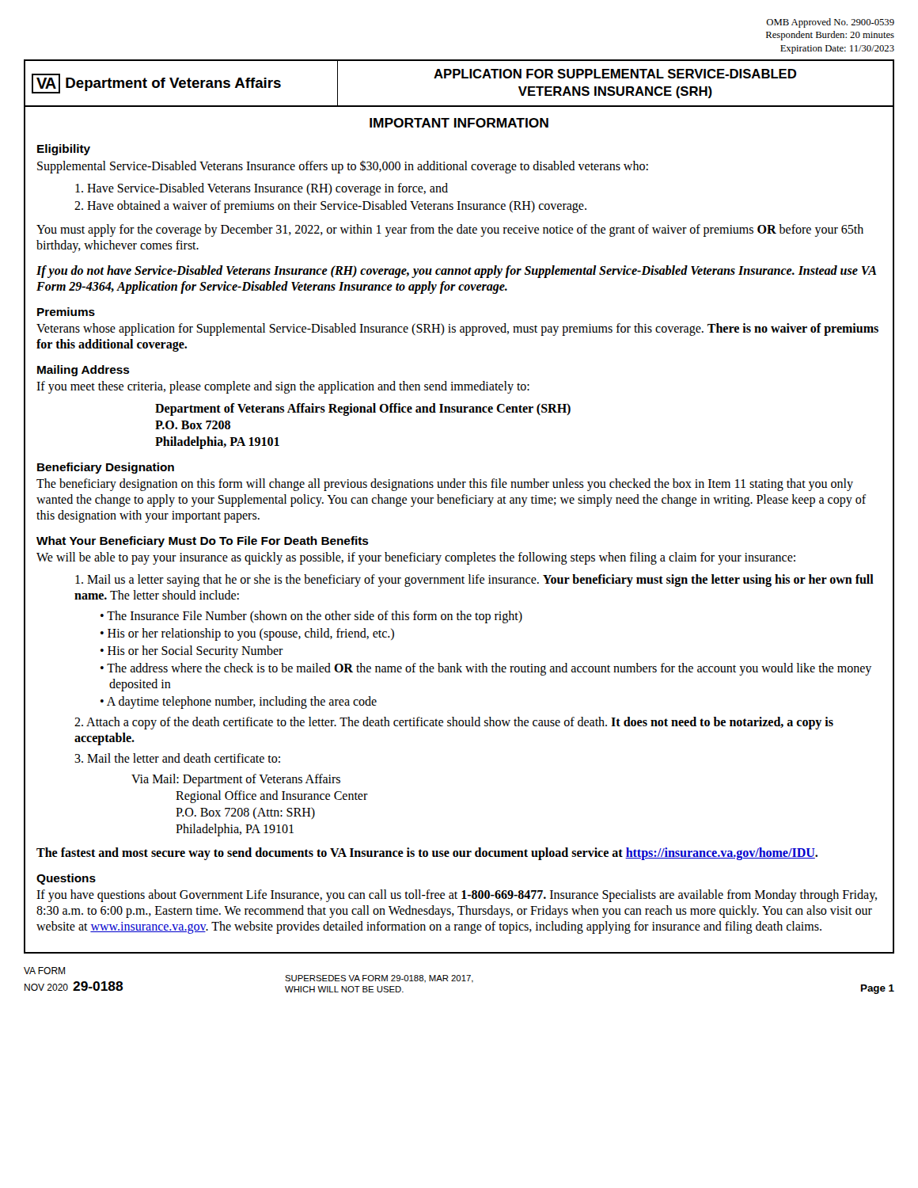OMB Approved No. 2900-0539
Respondent Burden: 20 minutes
Expiration Date: 11/30/2023
| VA Department of Veterans Affairs | APPLICATION FOR SUPPLEMENTAL SERVICE-DISABLED VETERANS INSURANCE (SRH) |
IMPORTANT INFORMATION
Eligibility
Supplemental Service-Disabled Veterans Insurance offers up to $30,000 in additional coverage to disabled veterans who:
1. Have Service-Disabled Veterans Insurance (RH) coverage in force, and
2. Have obtained a waiver of premiums on their Service-Disabled Veterans Insurance (RH) coverage.
You must apply for the coverage by December 31, 2022, or within 1 year from the date you receive notice of the grant of waiver of premiums OR before your 65th birthday, whichever comes first.
If you do not have Service-Disabled Veterans Insurance (RH) coverage, you cannot apply for Supplemental Service-Disabled Veterans Insurance. Instead use VA Form 29-4364, Application for Service-Disabled Veterans Insurance to apply for coverage.
Premiums
Veterans whose application for Supplemental Service-Disabled Insurance (SRH) is approved, must pay premiums for this coverage. There is no waiver of premiums for this additional coverage.
Mailing Address
If you meet these criteria, please complete and sign the application and then send immediately to:
Department of Veterans Affairs Regional Office and Insurance Center (SRH)
P.O. Box 7208
Philadelphia, PA 19101
Beneficiary Designation
The beneficiary designation on this form will change all previous designations under this file number unless you checked the box in Item 11 stating that you only wanted the change to apply to your Supplemental policy. You can change your beneficiary at any time; we simply need the change in writing. Please keep a copy of this designation with your important papers.
What Your Beneficiary Must Do To File For Death Benefits
We will be able to pay your insurance as quickly as possible, if your beneficiary completes the following steps when filing a claim for your insurance:
1. Mail us a letter saying that he or she is the beneficiary of your government life insurance. Your beneficiary must sign the letter using his or her own full name. The letter should include:
• The Insurance File Number (shown on the other side of this form on the top right)
• His or her relationship to you (spouse, child, friend, etc.)
• His or her Social Security Number
• The address where the check is to be mailed OR the name of the bank with the routing and account numbers for the account you would like the money deposited in
• A daytime telephone number, including the area code
2. Attach a copy of the death certificate to the letter. The death certificate should show the cause of death. It does not need to be notarized, a copy is acceptable.
3. Mail the letter and death certificate to:
Via Mail: Department of Veterans Affairs
Regional Office and Insurance Center
P.O. Box 7208 (Attn: SRH)
Philadelphia, PA 19101
The fastest and most secure way to send documents to VA Insurance is to use our document upload service at https://insurance.va.gov/home/IDU.
Questions
If you have questions about Government Life Insurance, you can call us toll-free at 1-800-669-8477. Insurance Specialists are available from Monday through Friday, 8:30 a.m. to 6:00 p.m., Eastern time. We recommend that you call on Wednesdays, Thursdays, or Fridays when you can reach us more quickly. You can also visit our website at www.insurance.va.gov. The website provides detailed information on a range of topics, including applying for insurance and filing death claims.
| VA FORM NOV 2020 29-0188 | SUPERSEDES VA FORM 29-0188, MAR 2017, WHICH WILL NOT BE USED. | Page 1 |